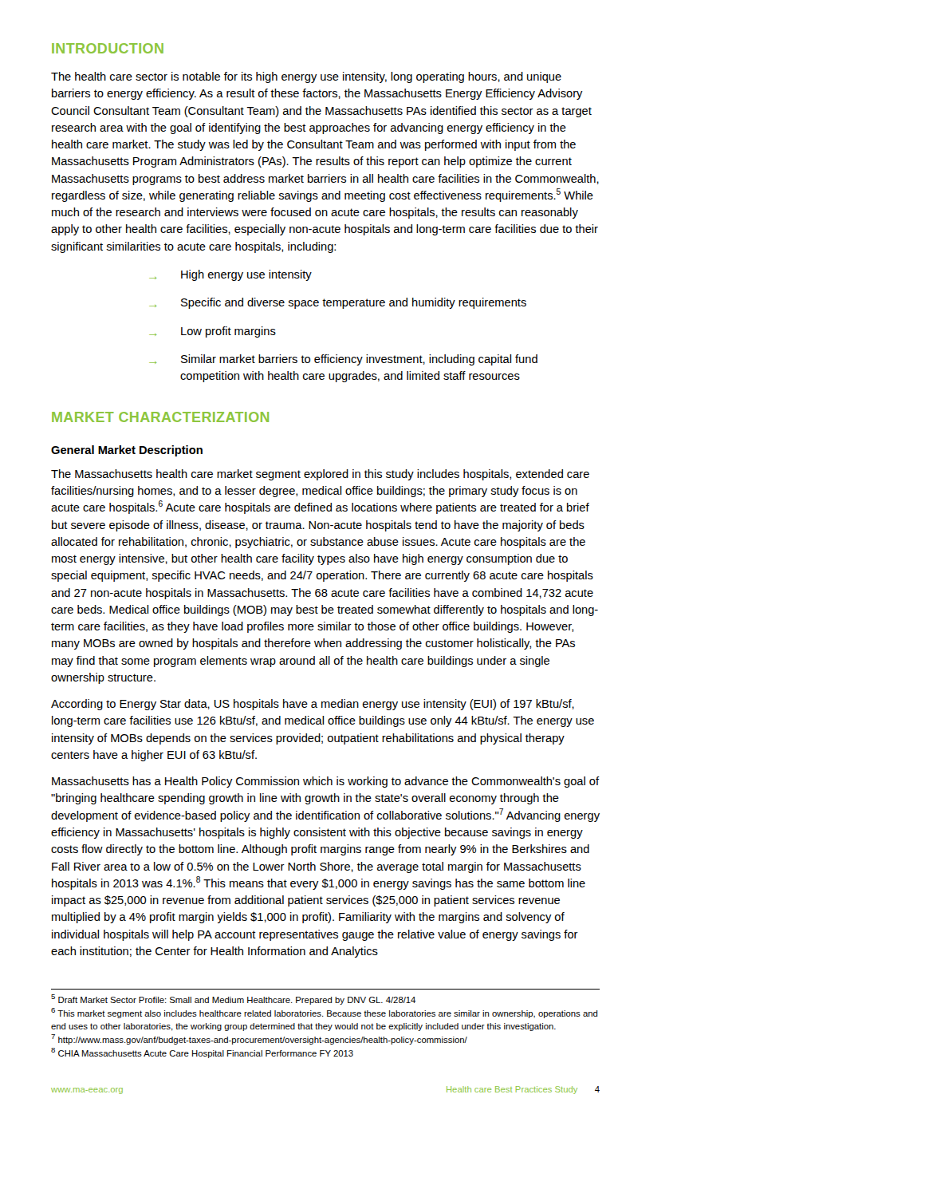INTRODUCTION
The health care sector is notable for its high energy use intensity, long operating hours, and unique barriers to energy efficiency. As a result of these factors, the Massachusetts Energy Efficiency Advisory Council Consultant Team (Consultant Team) and the Massachusetts PAs identified this sector as a target research area with the goal of identifying the best approaches for advancing energy efficiency in the health care market. The study was led by the Consultant Team and was performed with input from the Massachusetts Program Administrators (PAs). The results of this report can help optimize the current Massachusetts programs to best address market barriers in all health care facilities in the Commonwealth, regardless of size, while generating reliable savings and meeting cost effectiveness requirements.5 While much of the research and interviews were focused on acute care hospitals, the results can reasonably apply to other health care facilities, especially non-acute hospitals and long-term care facilities due to their significant similarities to acute care hospitals, including:
High energy use intensity
Specific and diverse space temperature and humidity requirements
Low profit margins
Similar market barriers to efficiency investment, including capital fund competition with health care upgrades, and limited staff resources
MARKET CHARACTERIZATION
General Market Description
The Massachusetts health care market segment explored in this study includes hospitals, extended care facilities/nursing homes, and to a lesser degree, medical office buildings; the primary study focus is on acute care hospitals.6 Acute care hospitals are defined as locations where patients are treated for a brief but severe episode of illness, disease, or trauma. Non-acute hospitals tend to have the majority of beds allocated for rehabilitation, chronic, psychiatric, or substance abuse issues. Acute care hospitals are the most energy intensive, but other health care facility types also have high energy consumption due to special equipment, specific HVAC needs, and 24/7 operation. There are currently 68 acute care hospitals and 27 non-acute hospitals in Massachusetts. The 68 acute care facilities have a combined 14,732 acute care beds. Medical office buildings (MOB) may best be treated somewhat differently to hospitals and long-term care facilities, as they have load profiles more similar to those of other office buildings. However, many MOBs are owned by hospitals and therefore when addressing the customer holistically, the PAs may find that some program elements wrap around all of the health care buildings under a single ownership structure.
According to Energy Star data, US hospitals have a median energy use intensity (EUI) of 197 kBtu/sf, long-term care facilities use 126 kBtu/sf, and medical office buildings use only 44 kBtu/sf. The energy use intensity of MOBs depends on the services provided; outpatient rehabilitations and physical therapy centers have a higher EUI of 63 kBtu/sf.
Massachusetts has a Health Policy Commission which is working to advance the Commonwealth's goal of "bringing healthcare spending growth in line with growth in the state's overall economy through the development of evidence-based policy and the identification of collaborative solutions."7 Advancing energy efficiency in Massachusetts' hospitals is highly consistent with this objective because savings in energy costs flow directly to the bottom line. Although profit margins range from nearly 9% in the Berkshires and Fall River area to a low of 0.5% on the Lower North Shore, the average total margin for Massachusetts hospitals in 2013 was 4.1%.8 This means that every $1,000 in energy savings has the same bottom line impact as $25,000 in revenue from additional patient services ($25,000 in patient services revenue multiplied by a 4% profit margin yields $1,000 in profit). Familiarity with the margins and solvency of individual hospitals will help PA account representatives gauge the relative value of energy savings for each institution; the Center for Health Information and Analytics
5 Draft Market Sector Profile: Small and Medium Healthcare. Prepared by DNV GL. 4/28/14
6 This market segment also includes healthcare related laboratories. Because these laboratories are similar in ownership, operations and end uses to other laboratories, the working group determined that they would not be explicitly included under this investigation.
7 http://www.mass.gov/anf/budget-taxes-and-procurement/oversight-agencies/health-policy-commission/
8 CHIA Massachusetts Acute Care Hospital Financial Performance FY 2013
www.ma-eeac.org
Health care Best Practices Study 4